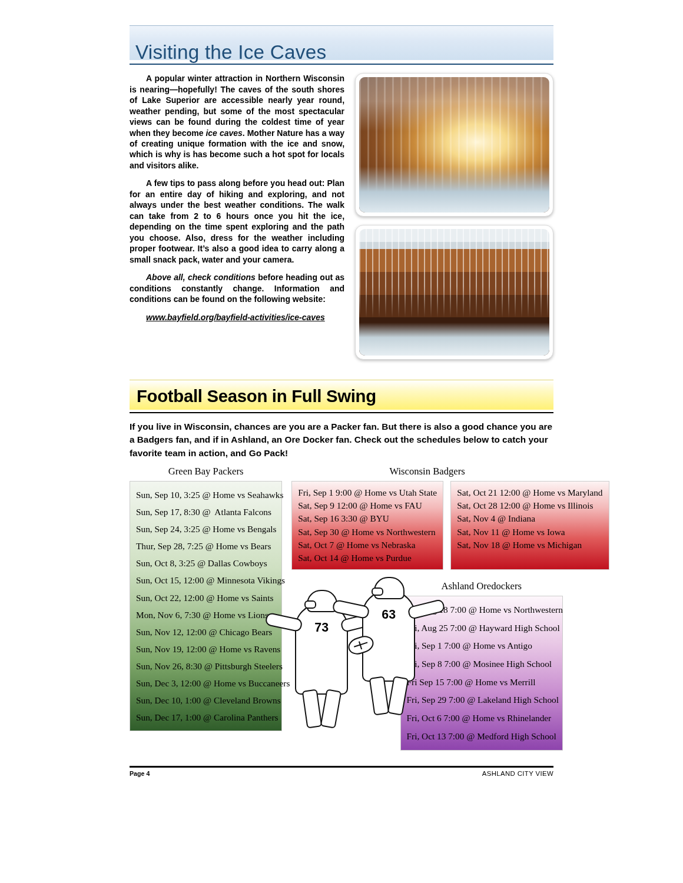Visiting the Ice Caves
A popular winter attraction in Northern Wisconsin is nearing—hopefully! The caves of the south shores of Lake Superior are accessible nearly year round, weather pending, but some of the most spectacular views can be found during the coldest time of year when they become ice caves. Mother Nature has a way of creating unique formation with the ice and snow, which is why is has become such a hot spot for locals and visitors alike.
A few tips to pass along before you head out: Plan for an entire day of hiking and exploring, and not always under the best weather conditions. The walk can take from 2 to 6 hours once you hit the ice, depending on the time spent exploring and the path you choose. Also, dress for the weather including proper footwear. It’s also a good idea to carry along a small snack pack, water and your camera.
Above all, check conditions before heading out as conditions constantly change. Information and conditions can be found on the following website:
www.bayfield.org/bayfield-activities/ice-caves
Football Season in Full Swing
If you live in Wisconsin, chances are you are a Packer fan. But there is also a good chance you are a Badgers fan, and if in Ashland, an Ore Docker fan. Check out the schedules below to catch your favorite team in action, and Go Pack!
Green Bay Packers
Sun, Sep 10, 3:25 @ Home vs Seahawks
Sun, Sep 17, 8:30 @ Atlanta Falcons
Sun, Sep 24, 3:25 @ Home vs Bengals
Thur, Sep 28, 7:25 @ Home vs Bears
Sun, Oct 8, 3:25 @ Dallas Cowboys
Sun, Oct 15, 12:00 @ Minnesota Vikings
Sun, Oct 22, 12:00 @ Home vs Saints
Mon, Nov 6, 7:30 @ Home vs Lions
Sun, Nov 12, 12:00 @ Chicago Bears
Sun, Nov 19, 12:00 @ Home vs Ravens
Sun, Nov 26, 8:30 @ Pittsburgh Steelers
Sun, Dec 3, 12:00 @ Home vs Buccaneers
Sun, Dec 10, 1:00 @ Cleveland Browns
Sun, Dec 17, 1:00 @ Carolina Panthers
Wisconsin Badgers
Fri, Sep 1 9:00 @ Home vs Utah State
Sat, Sep 9 12:00 @ Home vs FAU
Sat, Sep 16 3:30 @ BYU
Sat, Sep 30 @ Home vs Northwestern
Sat, Oct 7 @ Home vs Nebraska
Sat, Oct 14 @ Home vs Purdue
Sat, Oct 21 12:00 @ Home vs Maryland
Sat, Oct 28 12:00 @ Home vs Illinois
Sat, Nov 4 @ Indiana
Sat, Nov 11 @ Home vs Iowa
Sat, Nov 18 @ Home vs Michigan
73
63
Ashland Oredockers
Fri, Aug 18 7:00 @ Home vs Northwestern
Fri, Aug 25 7:00 @ Hayward High School
Fri, Sep 1 7:00 @ Home vs Antigo
Fri, Sep 8 7:00 @ Mosinee High School
Fri Sep 15 7:00 @ Home vs Merrill
Fri, Sep 29 7:00 @ Lakeland High School
Fri, Oct 6 7:00 @ Home vs Rhinelander
Fri, Oct 13 7:00 @ Medford High School
Page 4
ASHLAND CITY VIEW